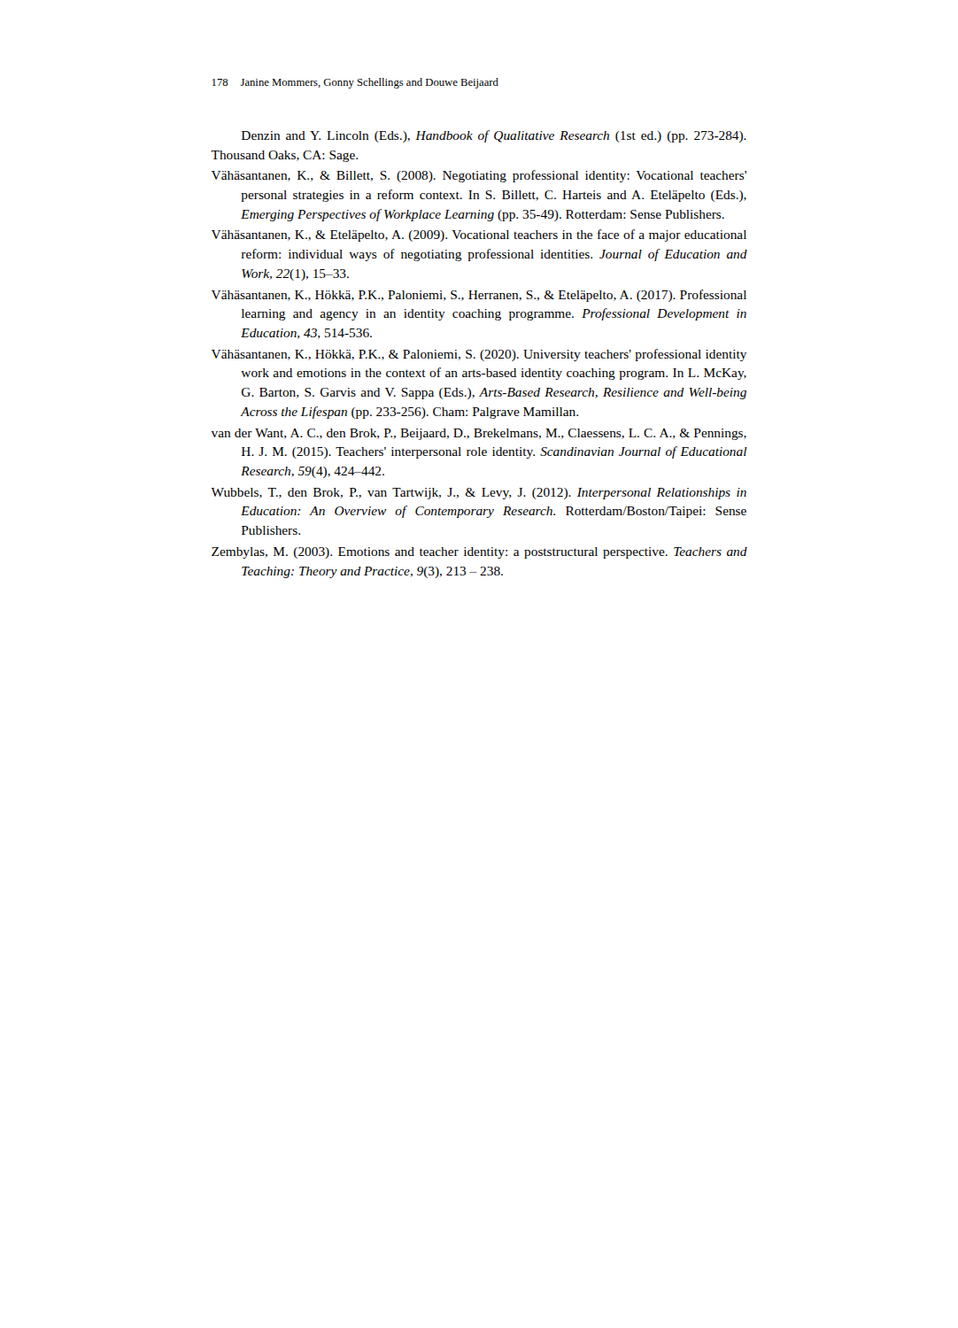178 Janine Mommers, Gonny Schellings and Douwe Beijaard
Denzin and Y. Lincoln (Eds.), Handbook of Qualitative Research (1st ed.) (pp. 273-284). Thousand Oaks, CA: Sage.
Vähäsantanen, K., & Billett, S. (2008). Negotiating professional identity: Vocational teachers' personal strategies in a reform context. In S. Billett, C. Harteis and A. Eteläpelto (Eds.), Emerging Perspectives of Workplace Learning (pp. 35-49). Rotterdam: Sense Publishers.
Vähäsantanen, K., & Eteläpelto, A. (2009). Vocational teachers in the face of a major educational reform: individual ways of negotiating professional identities. Journal of Education and Work, 22(1), 15–33.
Vähäsantanen, K., Hökkä, P.K., Paloniemi, S., Herranen, S., & Eteläpelto, A. (2017). Professional learning and agency in an identity coaching programme. Professional Development in Education, 43, 514-536.
Vähäsantanen, K., Hökkä, P.K., & Paloniemi, S. (2020). University teachers' professional identity work and emotions in the context of an arts-based identity coaching program. In L. McKay, G. Barton, S. Garvis and V. Sappa (Eds.), Arts-Based Research, Resilience and Well-being Across the Lifespan (pp. 233-256). Cham: Palgrave Mamillan.
van der Want, A. C., den Brok, P., Beijaard, D., Brekelmans, M., Claessens, L. C. A., & Pennings, H. J. M. (2015). Teachers' interpersonal role identity. Scandinavian Journal of Educational Research, 59(4), 424–442.
Wubbels, T., den Brok, P., van Tartwijk, J., & Levy, J. (2012). Interpersonal Relationships in Education: An Overview of Contemporary Research. Rotterdam/Boston/Taipei: Sense Publishers.
Zembylas, M. (2003). Emotions and teacher identity: a poststructural perspective. Teachers and Teaching: Theory and Practice, 9(3), 213 – 238.